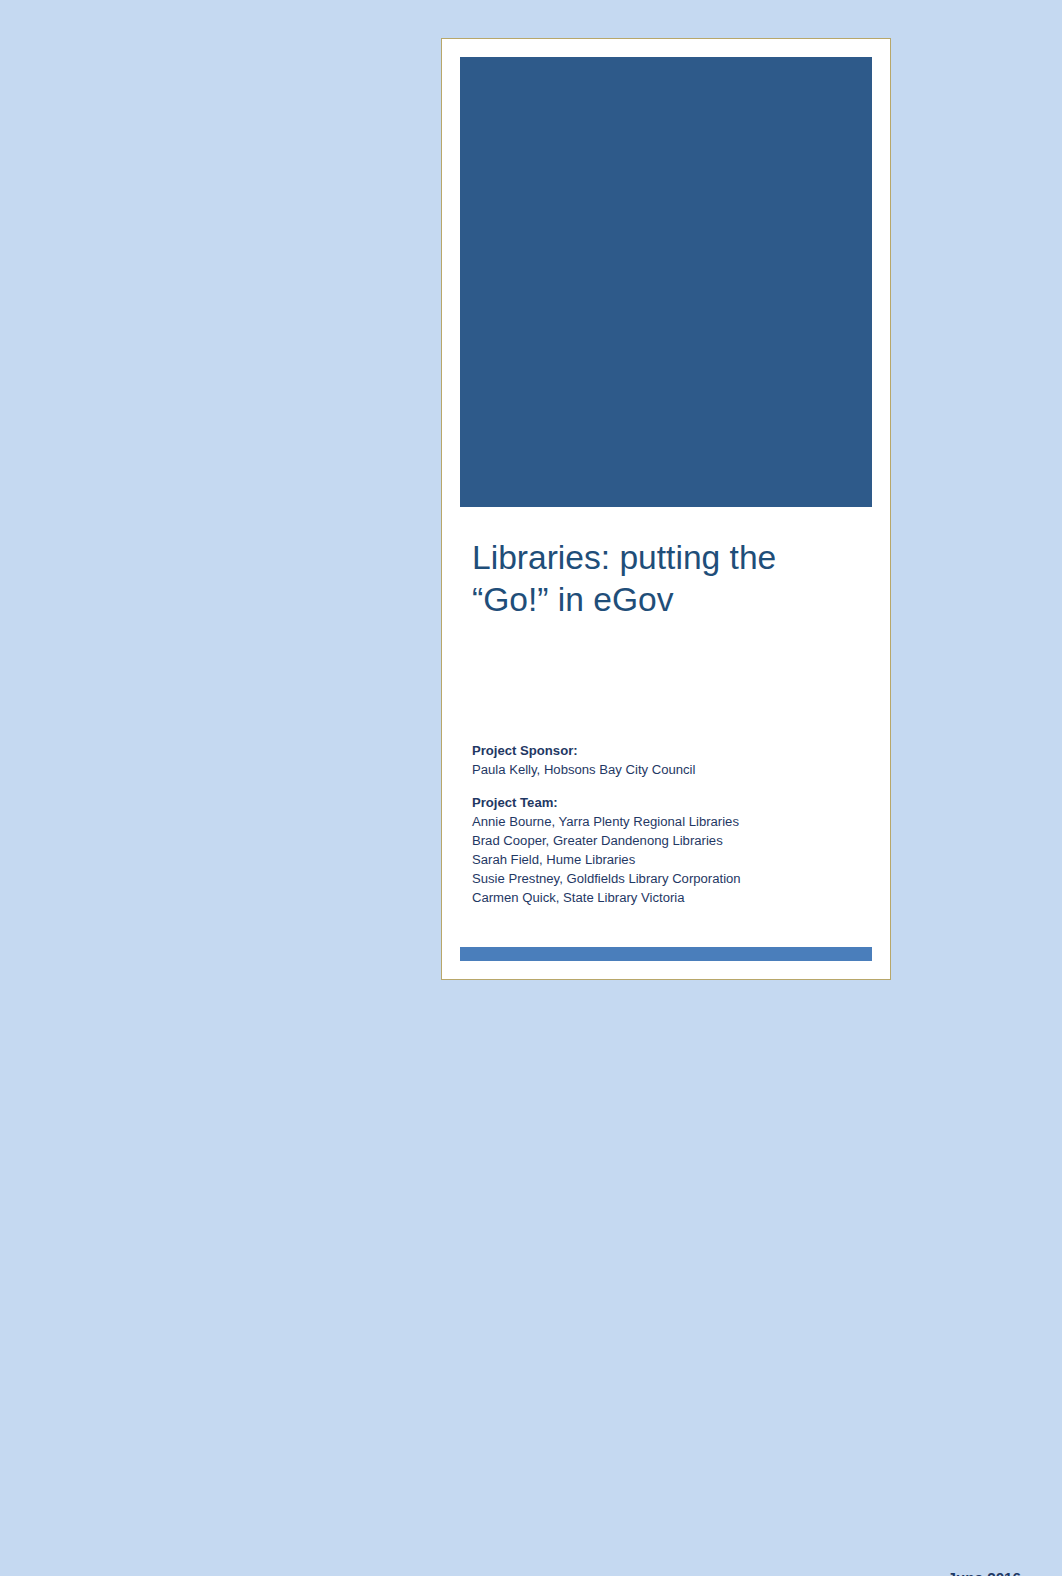Libraries: putting the “Go!” in eGov
Project Sponsor:
Paula Kelly, Hobsons Bay City Council
Project Team:
Annie Bourne, Yarra Plenty Regional Libraries
Brad Cooper, Greater Dandenong Libraries
Sarah Field, Hume Libraries
Susie Prestney, Goldfields Library Corporation
Carmen Quick, State Library Victoria
June 2016